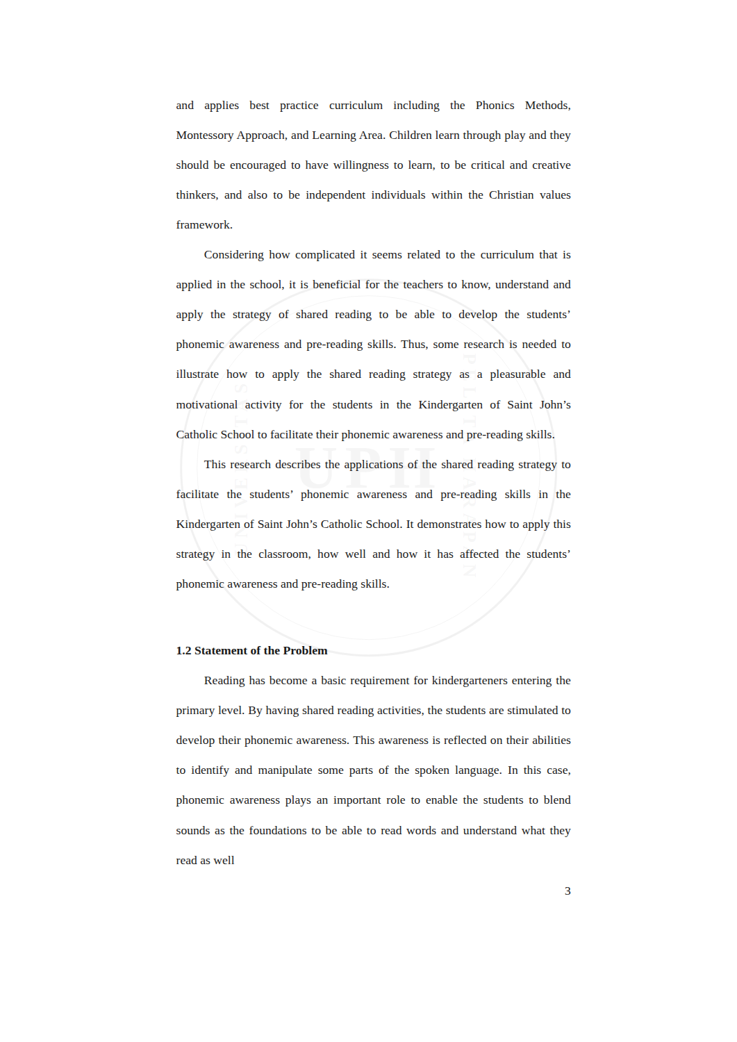UPH
UNIVERSITAS
PELITA HARAPAN
and applies best practice curriculum including the Phonics Methods, Montessory Approach, and Learning Area. Children learn through play and they should be encouraged to have willingness to learn, to be critical and creative thinkers, and also to be independent individuals within the Christian values framework.
Considering how complicated it seems related to the curriculum that is applied in the school, it is beneficial for the teachers to know, understand and apply the strategy of shared reading to be able to develop the students’ phonemic awareness and pre-reading skills. Thus, some research is needed to illustrate how to apply the shared reading strategy as a pleasurable and motivational activity for the students in the Kindergarten of Saint John’s Catholic School to facilitate their phonemic awareness and pre-reading skills.
This research describes the applications of the shared reading strategy to facilitate the students’ phonemic awareness and pre-reading skills in the Kindergarten of Saint John’s Catholic School. It demonstrates how to apply this strategy in the classroom, how well and how it has affected the students’ phonemic awareness and pre-reading skills.
1.2 Statement of the Problem
Reading has become a basic requirement for kindergarteners entering the primary level. By having shared reading activities, the students are stimulated to develop their phonemic awareness. This awareness is reflected on their abilities to identify and manipulate some parts of the spoken language. In this case, phonemic awareness plays an important role to enable the students to blend sounds as the foundations to be able to read words and understand what they read as well
3